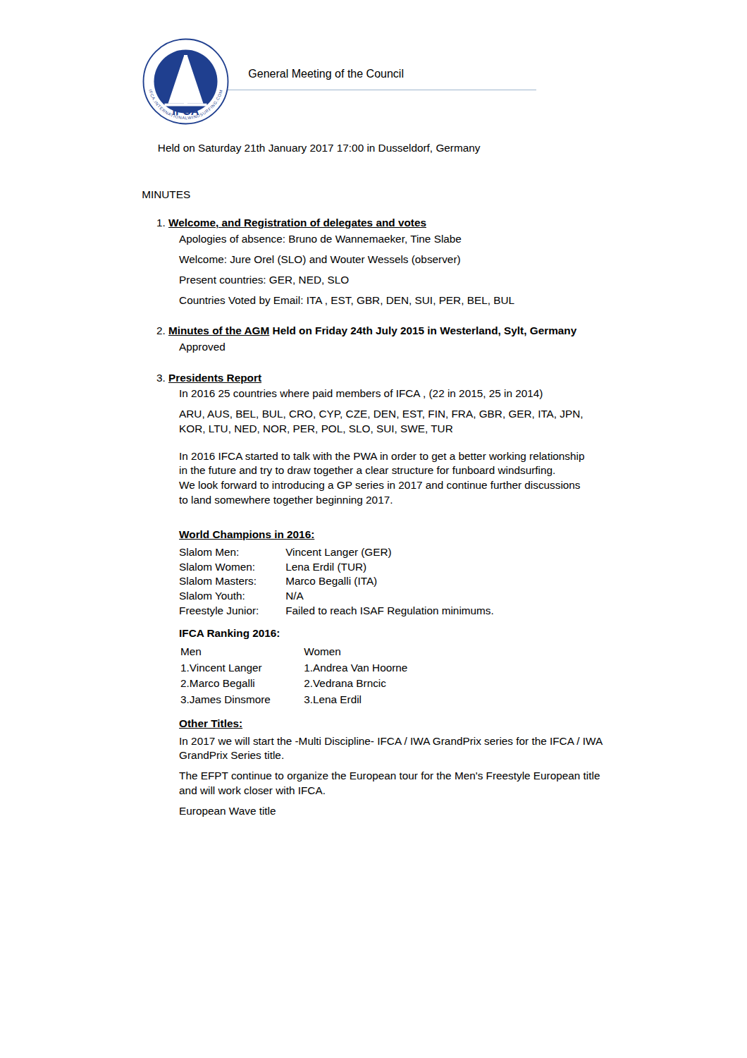IFCA IFCA.INTERNATIONALWINDSURFING.COM
General Meeting of the Council
Held on Saturday 21th January 2017 17:00 in Dusseldorf, Germany
MINUTES
Welcome, and Registration of delegates and votes
Apologies of absence: Bruno de Wannemaeker, Tine Slabe
Welcome: Jure Orel (SLO) and Wouter Wessels (observer)
Present countries: GER, NED, SLO
Countries Voted by Email: ITA , EST, GBR, DEN, SUI, PER, BEL, BUL
Minutes of the AGM Held on Friday 24th July 2015 in Westerland, Sylt, Germany
Approved
Presidents Report
In 2016 25 countries where paid members of IFCA , (22 in 2015, 25 in 2014)
ARU, AUS, BEL, BUL, CRO, CYP, CZE, DEN, EST, FIN, FRA, GBR, GER, ITA, JPN, KOR, LTU, NED, NOR, PER, POL, SLO, SUI, SWE, TUR
In 2016 IFCA started to talk with the PWA in order to get a better working relationship
in the future and try to draw together a clear structure for funboard windsurfing.
We look forward to introducing a GP series in 2017 and continue further discussions
to land somewhere together beginning 2017.
World Champions in 2016:
| Slalom Men: | Vincent Langer (GER) |
| Slalom Women: | Lena Erdil (TUR) |
| Slalom Masters: | Marco Begalli (ITA) |
| Slalom Youth: | N/A |
| Freestyle Junior: | Failed to reach ISAF Regulation minimums. |
IFCA Ranking 2016:
| Men | Women |
| 1.Vincent Langer | 1.Andrea Van Hoorne |
| 2.Marco Begalli | 2.Vedrana Brncic |
| 3.James Dinsmore | 3.Lena Erdil |
Other Titles:
In 2017 we will start the -Multi Discipline- IFCA / IWA GrandPrix series for the IFCA / IWA GrandPrix Series title.
The EFPT continue to organize the European tour for the Men's Freestyle European title and will work closer with IFCA.
European Wave title